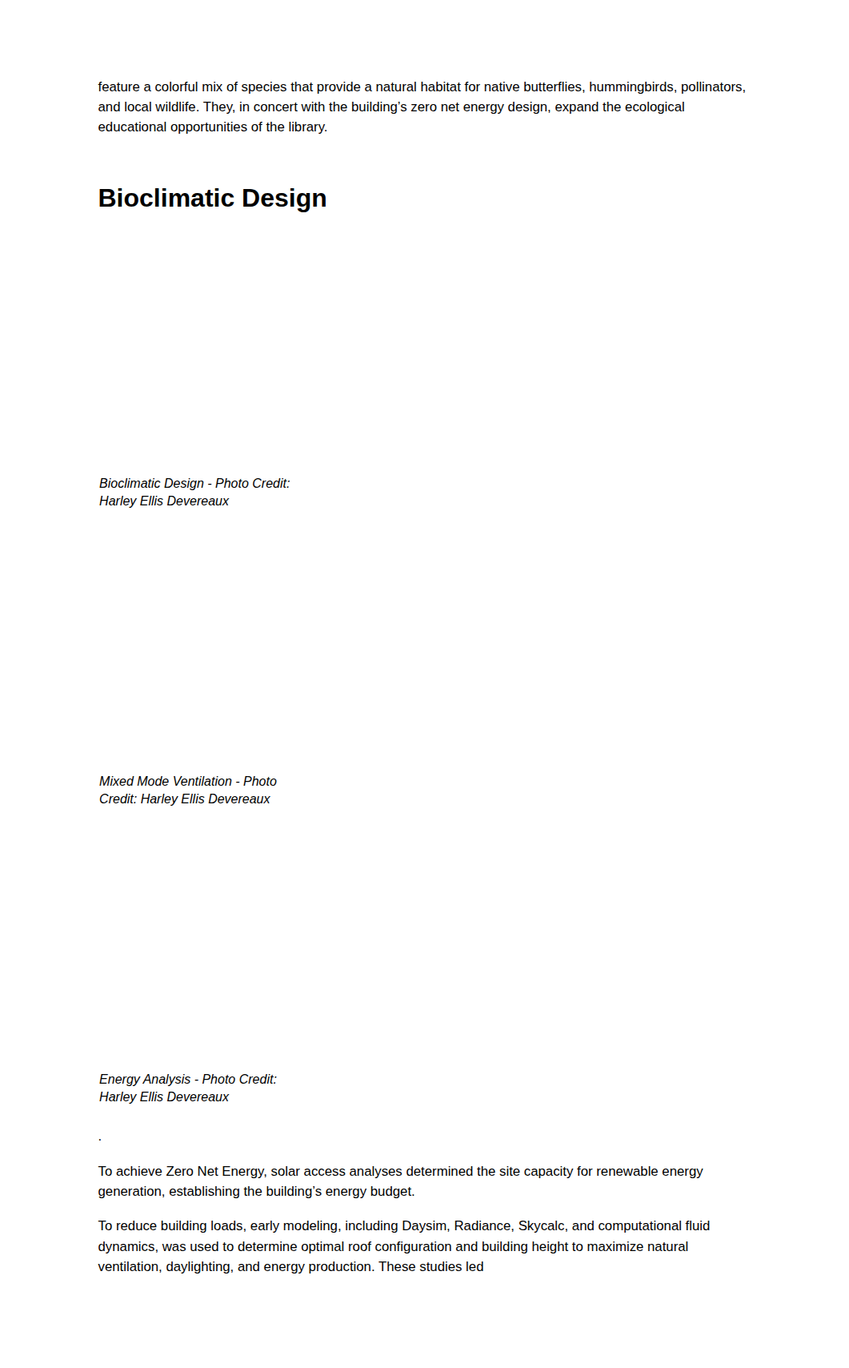feature a colorful mix of species that provide a natural habitat for native butterflies, hummingbirds, pollinators, and local wildlife. They, in concert with the building’s zero net energy design, expand the ecological educational opportunities of the library.
Bioclimatic Design
Bioclimatic Design - Photo Credit: Harley Ellis Devereaux
Mixed Mode Ventilation - Photo Credit: Harley Ellis Devereaux
Energy Analysis - Photo Credit: Harley Ellis Devereaux
.
To achieve Zero Net Energy, solar access analyses determined the site capacity for renewable energy generation, establishing the building’s energy budget.
To reduce building loads, early modeling, including Daysim, Radiance, Skycalc, and computational fluid dynamics, was used to determine optimal roof configuration and building height to maximize natural ventilation, daylighting, and energy production. These studies led